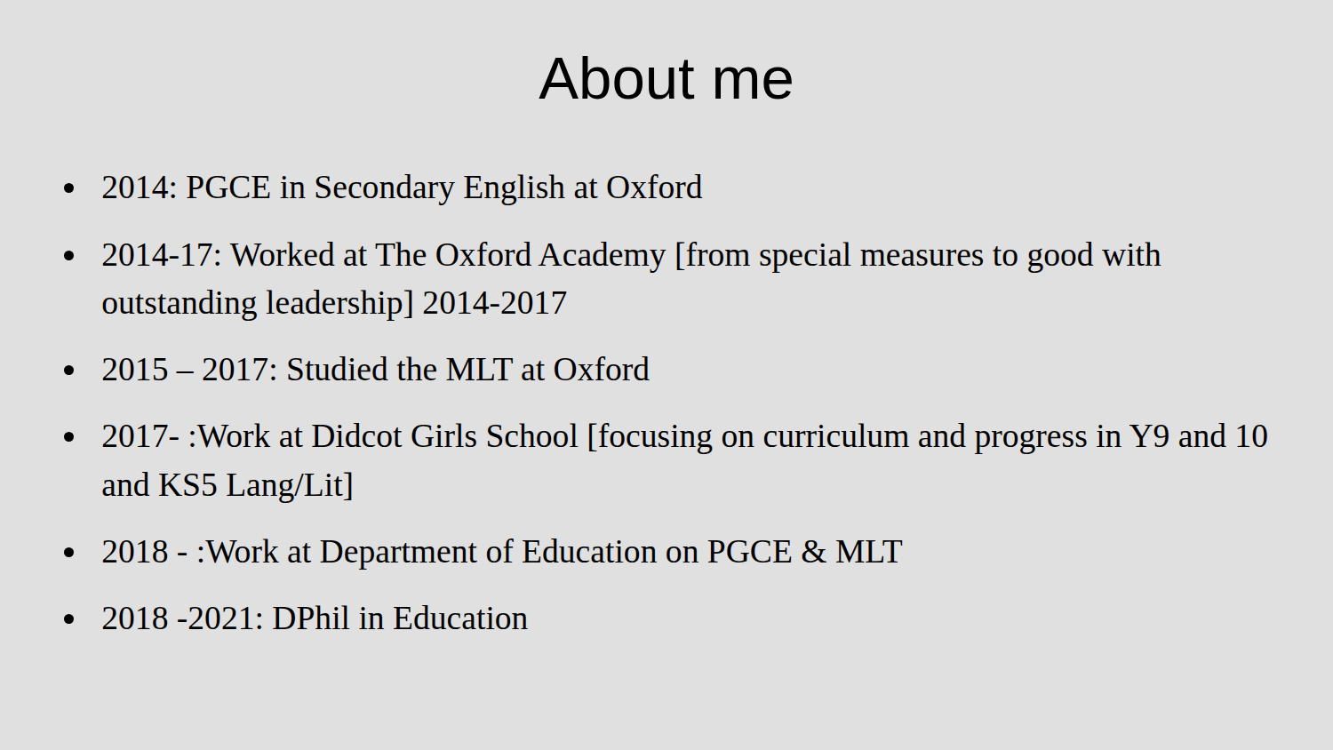About me
2014: PGCE in Secondary English at Oxford
2014-17: Worked at The Oxford Academy [from special measures to good with outstanding leadership] 2014-2017
2015 – 2017: Studied the MLT at Oxford
2017- :Work at Didcot Girls School [focusing on curriculum and progress in Y9 and 10 and KS5 Lang/Lit]
2018 - :Work at Department of Education on PGCE & MLT
2018 -2021: DPhil in Education